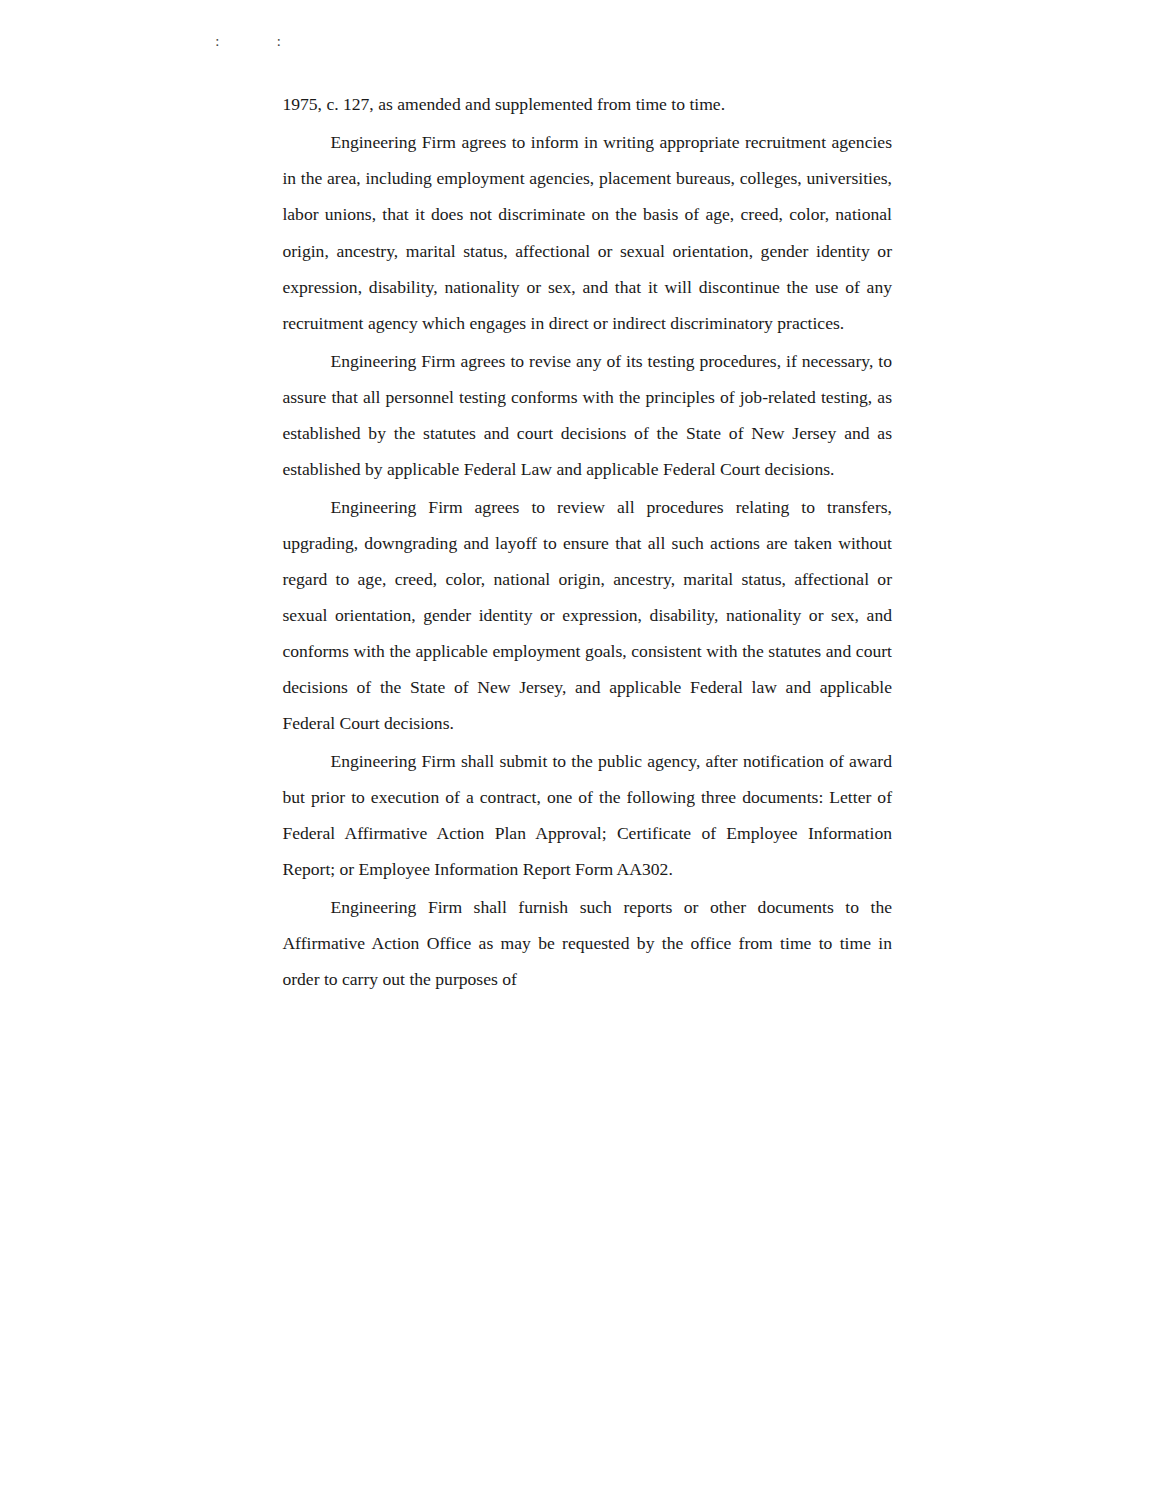: :
1975, c. 127, as amended and supplemented from time to time.
Engineering Firm agrees to inform in writing appropriate recruitment agencies in the area, including employment agencies, placement bureaus, colleges, universities, labor unions, that it does not discriminate on the basis of age, creed, color, national origin, ancestry, marital status, affectional or sexual orientation, gender identity or expression, disability, nationality or sex, and that it will discontinue the use of any recruitment agency which engages in direct or indirect discriminatory practices.
Engineering Firm agrees to revise any of its testing procedures, if necessary, to assure that all personnel testing conforms with the principles of job-related testing, as established by the statutes and court decisions of the State of New Jersey and as established by applicable Federal Law and applicable Federal Court decisions.
Engineering Firm agrees to review all procedures relating to transfers, upgrading, downgrading and layoff to ensure that all such actions are taken without regard to age, creed, color, national origin, ancestry, marital status, affectional or sexual orientation, gender identity or expression, disability, nationality or sex, and conforms with the applicable employment goals, consistent with the statutes and court decisions of the State of New Jersey, and applicable Federal law and applicable Federal Court decisions.
Engineering Firm shall submit to the public agency, after notification of award but prior to execution of a contract, one of the following three documents: Letter of Federal Affirmative Action Plan Approval; Certificate of Employee Information Report; or Employee Information Report Form AA302.
Engineering Firm shall furnish such reports or other documents to the Affirmative Action Office as may be requested by the office from time to time in order to carry out the purposes of